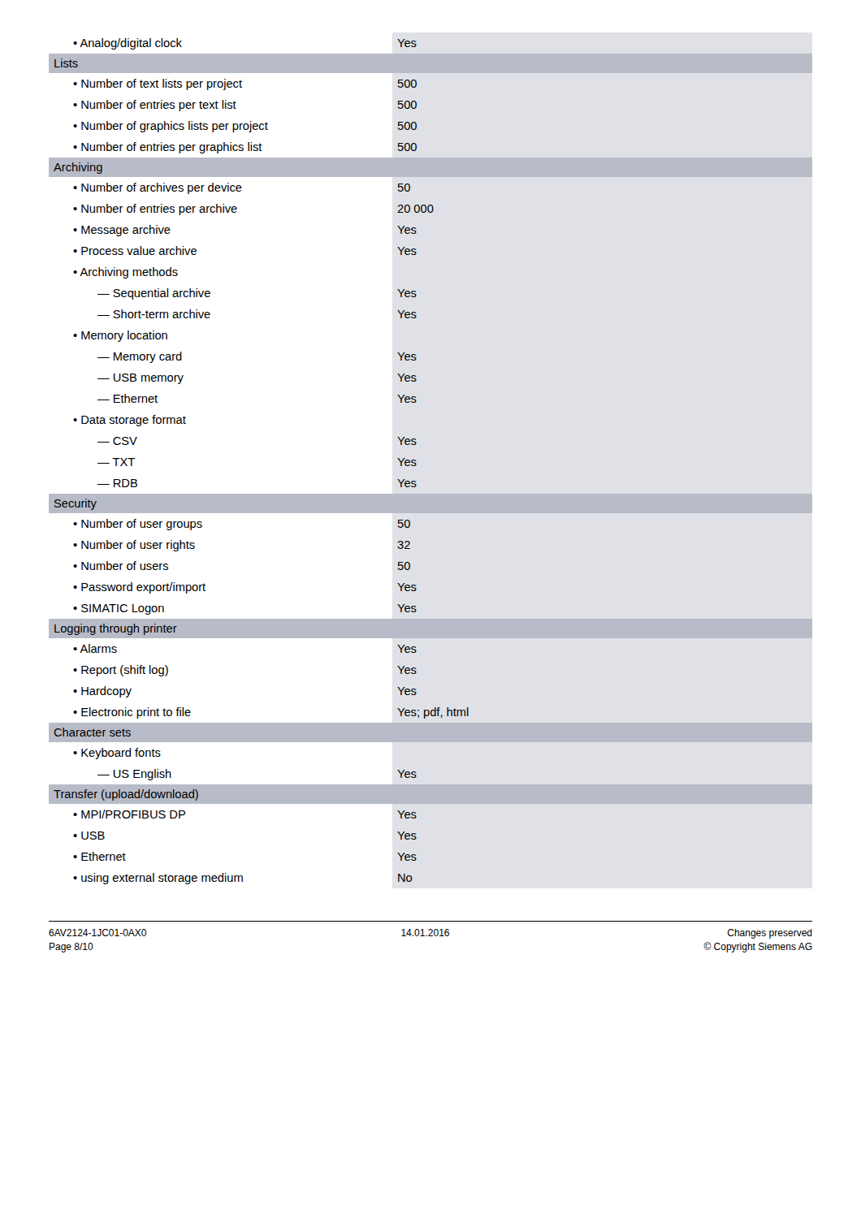| • Analog/digital clock | Yes |
| Lists |
| • Number of text lists per project | 500 |
| • Number of entries per text list | 500 |
| • Number of graphics lists per project | 500 |
| • Number of entries per graphics list | 500 |
| Archiving |
| • Number of archives per device | 50 |
| • Number of entries per archive | 20 000 |
| • Message archive | Yes |
| • Process value archive | Yes |
| • Archiving methods | |
| — Sequential archive | Yes |
| — Short-term archive | Yes |
| • Memory location | |
| — Memory card | Yes |
| — USB memory | Yes |
| — Ethernet | Yes |
| • Data storage format | |
| — CSV | Yes |
| — TXT | Yes |
| — RDB | Yes |
| Security |
| • Number of user groups | 50 |
| • Number of user rights | 32 |
| • Number of users | 50 |
| • Password export/import | Yes |
| • SIMATIC Logon | Yes |
| Logging through printer |
| • Alarms | Yes |
| • Report (shift log) | Yes |
| • Hardcopy | Yes |
| • Electronic print to file | Yes; pdf, html |
| Character sets |
| • Keyboard fonts | |
| — US English | Yes |
| Transfer (upload/download) |
| • MPI/PROFIBUS DP | Yes |
| • USB | Yes |
| • Ethernet | Yes |
| • using external storage medium | No |
6AV2124-1JC01-0AX0
Page 8/10
14.01.2016
Changes preserved
© Copyright Siemens AG